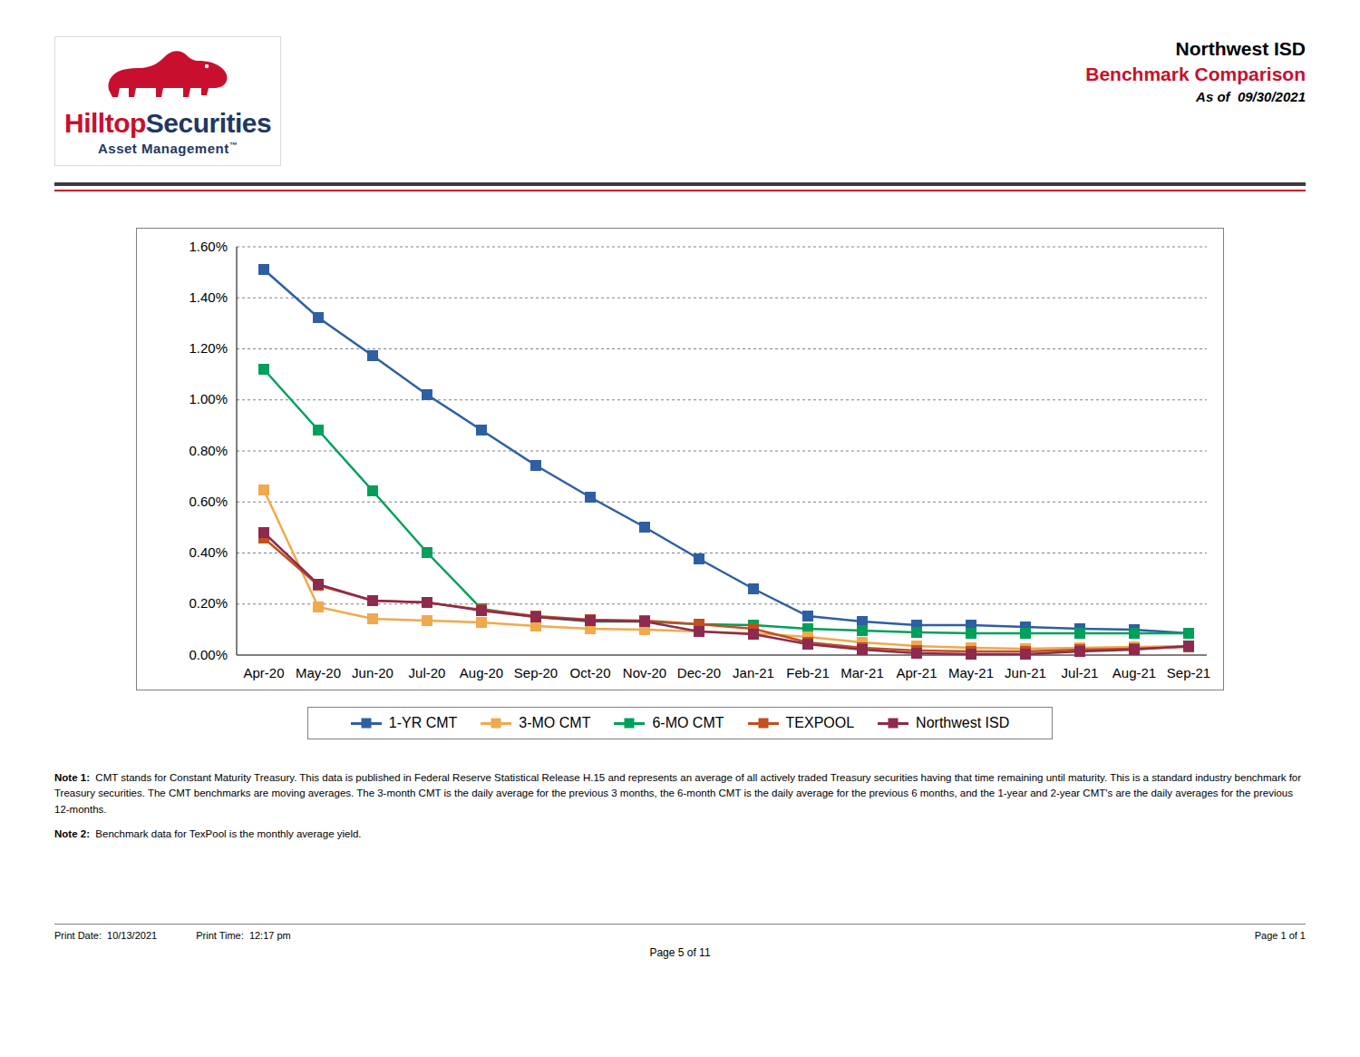Hilltop Securities
Asset Management™
Northwest ISD
Benchmark Comparison
As of 09/30/2021
1.60% 1.40% 1.20% 1.00% 0.80% 0.60% 0.40% 0.20% 0.00% Apr-20 May-20 Jun-20 Jul-20 Aug-20 Sep-20 Oct-20 Nov-20 Dec-20 Jan-21 Feb-21 Mar-21 Apr-21 May-21 Jun-21 Jul-21 Aug-21 Sep-21
1-YR CMT
3-MO CMT
6-MO CMT
TEXPOOL
Northwest ISD
Note 1: CMT stands for Constant Maturity Treasury. This data is published in Federal Reserve Statistical Release H.15 and represents an average of all actively traded Treasury securities having that time remaining until maturity. This is a standard industry benchmark for Treasury securities. The CMT benchmarks are moving averages. The 3-month CMT is the daily average for the previous 3 months, the 6-month CMT is the daily average for the previous 6 months, and the 1-year and 2-year CMT's are the daily averages for the previous 12-months.
Note 2: Benchmark data for TexPool is the monthly average yield.
Print Date: 10/13/2021 Print Time: 12:17 pm
Page 1 of 1
Page 5 of 11